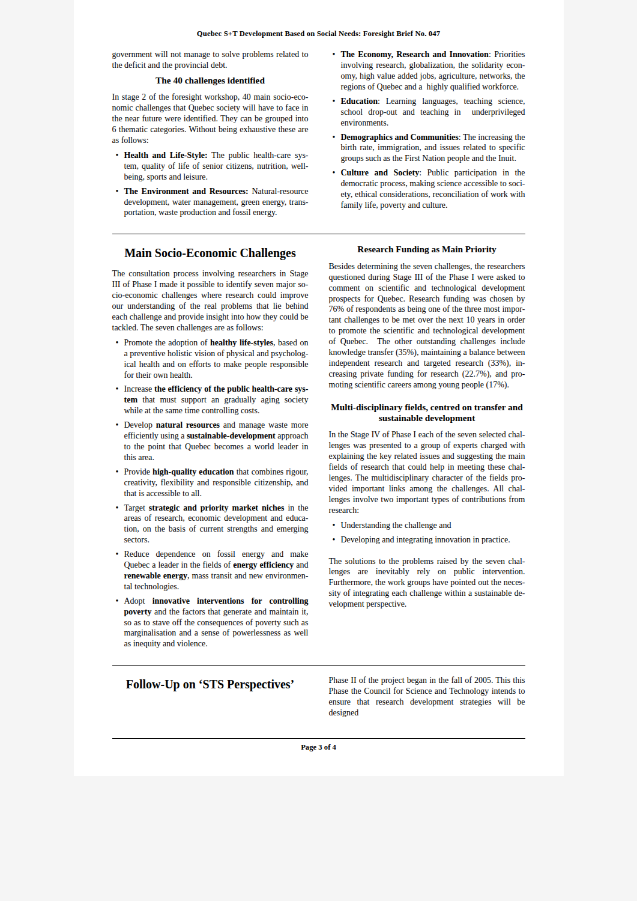Quebec S+T Development Based on Social Needs: Foresight Brief No. 047
government will not manage to solve problems related to the deficit and the provincial debt.
The 40 challenges identified
In stage 2 of the foresight workshop, 40 main socio-economic challenges that Quebec society will have to face in the near future were identified. They can be grouped into 6 thematic categories. Without being exhaustive these are as follows:
Health and Life-Style: The public health-care system, quality of life of senior citizens, nutrition, well-being, sports and leisure.
The Environment and Resources: Natural-resource development, water management, green energy, transportation, waste production and fossil energy.
The Economy, Research and Innovation: Priorities involving research, globalization, the solidarity economy, high value added jobs, agriculture, networks, the regions of Quebec and a highly qualified workforce.
Education: Learning languages, teaching science, school drop-out and teaching in underprivileged environments.
Demographics and Communities: The increasing the birth rate, immigration, and issues related to specific groups such as the First Nation people and the Inuit.
Culture and Society: Public participation in the democratic process, making science accessible to society, ethical considerations, reconciliation of work with family life, poverty and culture.
Main Socio-Economic Challenges
The consultation process involving researchers in Stage III of Phase I made it possible to identify seven major socio-economic challenges where research could improve our understanding of the real problems that lie behind each challenge and provide insight into how they could be tackled. The seven challenges are as follows:
Promote the adoption of healthy life-styles, based on a preventive holistic vision of physical and psychological health and on efforts to make people responsible for their own health.
Increase the efficiency of the public health-care system that must support an gradually aging society while at the same time controlling costs.
Develop natural resources and manage waste more efficiently using a sustainable-development approach to the point that Quebec becomes a world leader in this area.
Provide high-quality education that combines rigour, creativity, flexibility and responsible citizenship, and that is accessible to all.
Target strategic and priority market niches in the areas of research, economic development and education, on the basis of current strengths and emerging sectors.
Reduce dependence on fossil energy and make Quebec a leader in the fields of energy efficiency and renewable energy, mass transit and new environmental technologies.
Adopt innovative interventions for controlling poverty and the factors that generate and maintain it, so as to stave off the consequences of poverty such as marginalisation and a sense of powerlessness as well as inequity and violence.
Research Funding as Main Priority
Besides determining the seven challenges, the researchers questioned during Stage III of the Phase I were asked to comment on scientific and technological development prospects for Quebec. Research funding was chosen by 76% of respondents as being one of the three most important challenges to be met over the next 10 years in order to promote the scientific and technological development of Quebec. The other outstanding challenges include knowledge transfer (35%), maintaining a balance between independent research and targeted research (33%), increasing private funding for research (22.7%), and promoting scientific careers among young people (17%).
Multi-disciplinary fields, centred on transfer and sustainable development
In the Stage IV of Phase I each of the seven selected challenges was presented to a group of experts charged with explaining the key related issues and suggesting the main fields of research that could help in meeting these challenges. The multidisciplinary character of the fields provided important links among the challenges. All challenges involve two important types of contributions from research:
Understanding the challenge and
Developing and integrating innovation in practice.
The solutions to the problems raised by the seven challenges are inevitably rely on public intervention. Furthermore, the work groups have pointed out the necessity of integrating each challenge within a sustainable development perspective.
Follow-Up on ‘STS Perspectives’
Phase II of the project began in the fall of 2005. This this Phase the Council for Science and Technology intends to ensure that research development strategies will be designed
Page 3 of 4